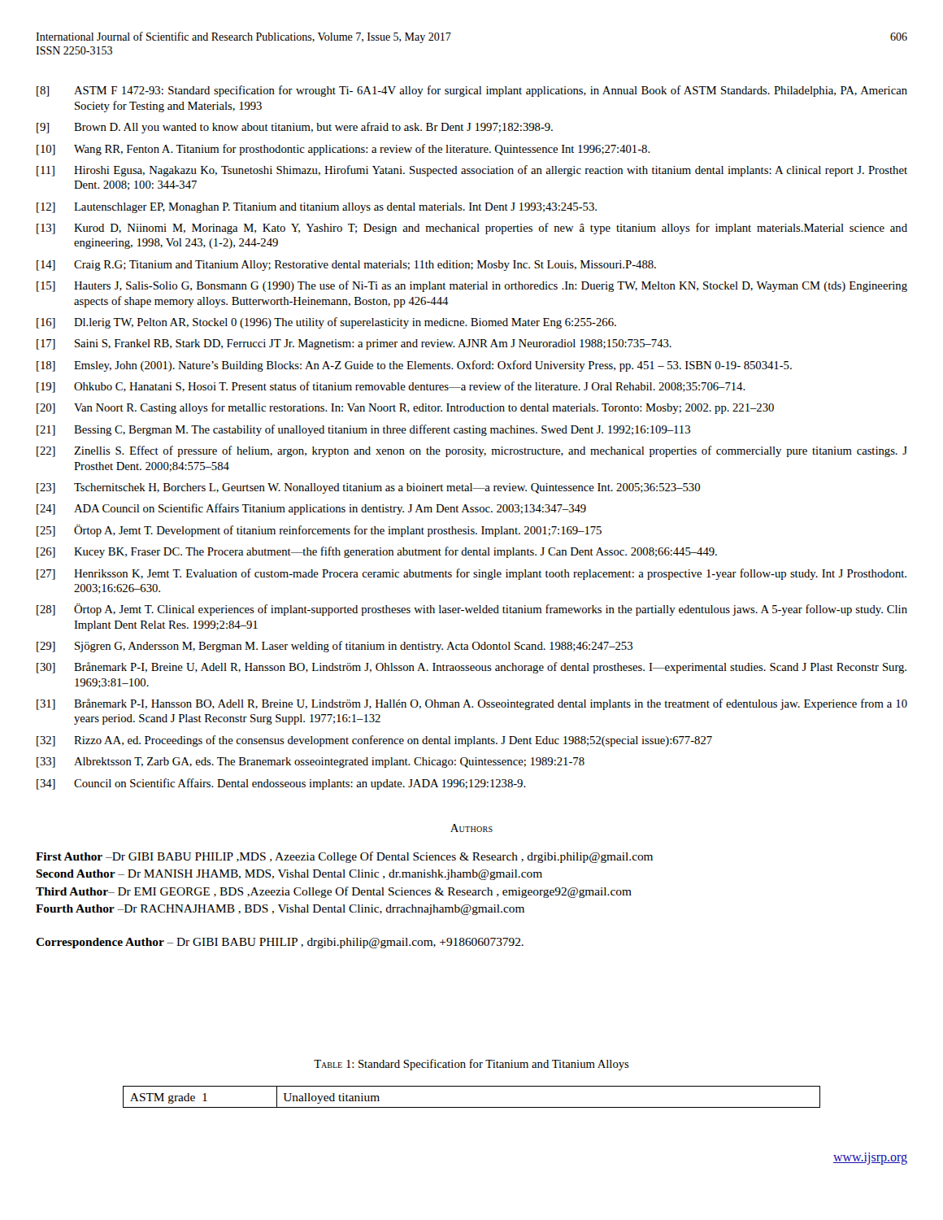International Journal of Scientific and Research Publications, Volume 7, Issue 5, May 2017
ISSN 2250-3153
606
[8] ASTM F 1472-93: Standard specification for wrought Ti- 6A1-4V alloy for surgical implant applications, in Annual Book of ASTM Standards. Philadelphia, PA, American Society for Testing and Materials, 1993
[9] Brown D. All you wanted to know about titanium, but were afraid to ask. Br Dent J 1997;182:398-9.
[10] Wang RR, Fenton A. Titanium for prosthodontic applications: a review of the literature. Quintessence Int 1996;27:401-8.
[11] Hiroshi Egusa, Nagakazu Ko, Tsunetoshi Shimazu, Hirofumi Yatani. Suspected association of an allergic reaction with titanium dental implants: A clinical report J. Prosthet Dent. 2008; 100: 344-347
[12] Lautenschlager EP, Monaghan P. Titanium and titanium alloys as dental materials. Int Dent J 1993;43:245-53.
[13] Kurod D, Niinomi M, Morinaga M, Kato Y, Yashiro T; Design and mechanical properties of new â type titanium alloys for implant materials.Material science and engineering, 1998, Vol 243, (1-2), 244-249
[14] Craig R.G; Titanium and Titanium Alloy; Restorative dental materials; 11th edition; Mosby Inc. St Louis, Missouri.P-488.
[15] Hauters J, Salis-Solio G, Bonsmann G (1990) The use of Ni-Ti as an implant material in orthoredics .In: Duerig TW, Melton KN, Stockel D, Wayman CM (tds) Engineering aspects of shape memory alloys. Butterworth-Heinemann, Boston, pp 426-444
[16] Dl.lerig TW, Pelton AR, Stockel 0 (1996) The utility of superelasticity in medicne. Biomed Mater Eng 6:255-266.
[17] Saini S, Frankel RB, Stark DD, Ferrucci JT Jr. Magnetism: a primer and review. AJNR Am J Neuroradiol 1988;150:735–743.
[18] Emsley, John (2001). Nature’s Building Blocks: An A-Z Guide to the Elements. Oxford: Oxford University Press, pp. 451 – 53. ISBN 0-19- 850341-5.
[19] Ohkubo C, Hanatani S, Hosoi T. Present status of titanium removable dentures—a review of the literature. J Oral Rehabil. 2008;35:706–714.
[20] Van Noort R. Casting alloys for metallic restorations. In: Van Noort R, editor. Introduction to dental materials. Toronto: Mosby; 2002. pp. 221–230
[21] Bessing C, Bergman M. The castability of unalloyed titanium in three different casting machines. Swed Dent J. 1992;16:109–113
[22] Zinellis S. Effect of pressure of helium, argon, krypton and xenon on the porosity, microstructure, and mechanical properties of commercially pure titanium castings. J Prosthet Dent. 2000;84:575–584
[23] Tschernitschek H, Borchers L, Geurtsen W. Nonalloyed titanium as a bioinert metal—a review. Quintessence Int. 2005;36:523–530
[24] ADA Council on Scientific Affairs Titanium applications in dentistry. J Am Dent Assoc. 2003;134:347–349
[25] Örtop A, Jemt T. Development of titanium reinforcements for the implant prosthesis. Implant. 2001;7:169–175
[26] Kucey BK, Fraser DC. The Procera abutment—the fifth generation abutment for dental implants. J Can Dent Assoc. 2008;66:445–449.
[27] Henriksson K, Jemt T. Evaluation of custom-made Procera ceramic abutments for single implant tooth replacement: a prospective 1-year follow-up study. Int J Prosthodont. 2003;16:626–630.
[28] Örtop A, Jemt T. Clinical experiences of implant-supported prostheses with laser-welded titanium frameworks in the partially edentulous jaws. A 5-year follow-up study. Clin Implant Dent Relat Res. 1999;2:84–91
[29] Sjögren G, Andersson M, Bergman M. Laser welding of titanium in dentistry. Acta Odontol Scand. 1988;46:247–253
[30] Brånemark P-I, Breine U, Adell R, Hansson BO, Lindström J, Ohlsson A. Intraosseous anchorage of dental prostheses. I—experimental studies. Scand J Plast Reconstr Surg. 1969;3:81–100.
[31] Brånemark P-I, Hansson BO, Adell R, Breine U, Lindström J, Hallén O, Ohman A. Osseointegrated dental implants in the treatment of edentulous jaw. Experience from a 10 years period. Scand J Plast Reconstr Surg Suppl. 1977;16:1–132
[32] Rizzo AA, ed. Proceedings of the consensus development conference on dental implants. J Dent Educ 1988;52(special issue):677-827
[33] Albrektsson T, Zarb GA, eds. The Branemark osseointegrated implant. Chicago: Quintessence; 1989:21-78
[34] Council on Scientific Affairs. Dental endosseous implants: an update. JADA 1996;129:1238-9.
Authors
First Author –Dr GIBI BABU PHILIP ,MDS , Azeezia College Of Dental Sciences & Research , drgibi.philip@gmail.com
Second Author – Dr MANISH JHAMB, MDS, Vishal Dental Clinic , dr.manishk.jhamb@gmail.com
Third Author– Dr EMI GEORGE , BDS ,Azeezia College Of Dental Sciences & Research , emigeorge92@gmail.com
Fourth Author –Dr RACHNAJHAMB , BDS , Vishal Dental Clinic, drrachnajhamb@gmail.com
Correspondence Author – Dr GIBI BABU PHILIP , drgibi.philip@gmail.com, +918606073792.
Table 1: Standard Specification for Titanium and Titanium Alloys
| ASTM grade 1 | Unalloyed titanium |
www.ijsrp.org